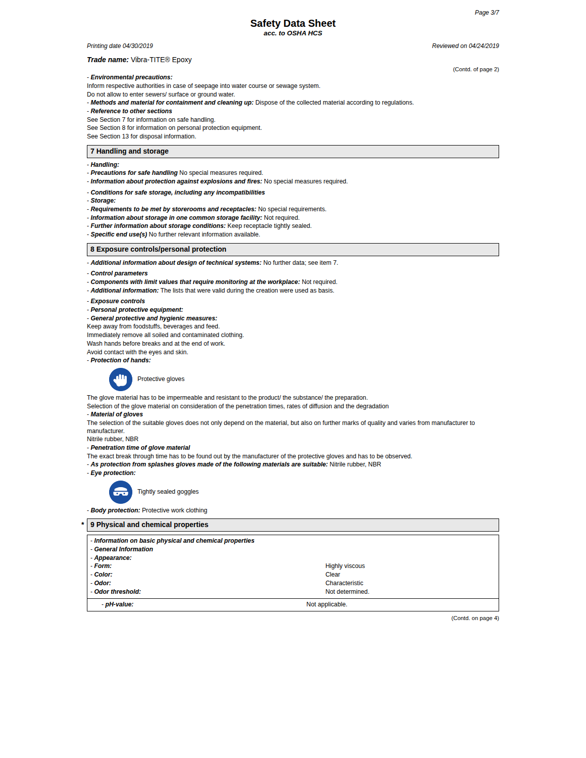Page 3/7
Safety Data Sheet
acc. to OSHA HCS
Printing date 04/30/2019 Reviewed on 04/24/2019
Trade name: Vibra-TITE® Epoxy
(Contd. of page 2)
Environmental precautions:
Inform respective authorities in case of seepage into water course or sewage system.
Do not allow to enter sewers/ surface or ground water.
Methods and material for containment and cleaning up: Dispose of the collected material according to regulations.
Reference to other sections
See Section 7 for information on safe handling.
See Section 8 for information on personal protection equipment.
See Section 13 for disposal information.
7 Handling and storage
Handling:
Precautions for safe handling No special measures required.
Information about protection against explosions and fires: No special measures required.
Conditions for safe storage, including any incompatibilities
Storage:
Requirements to be met by storerooms and receptacles: No special requirements.
Information about storage in one common storage facility: Not required.
Further information about storage conditions: Keep receptacle tightly sealed.
Specific end use(s) No further relevant information available.
8 Exposure controls/personal protection
Additional information about design of technical systems: No further data; see item 7.
Control parameters
Components with limit values that require monitoring at the workplace: Not required.
Additional information: The lists that were valid during the creation were used as basis.
Exposure controls
Personal protective equipment:
General protective and hygienic measures:
Keep away from foodstuffs, beverages and feed.
Immediately remove all soiled and contaminated clothing.
Wash hands before breaks and at the end of work.
Avoid contact with the eyes and skin.
Protection of hands:
Protective gloves
The glove material has to be impermeable and resistant to the product/ the substance/ the preparation.
Selection of the glove material on consideration of the penetration times, rates of diffusion and the degradation
Material of gloves
The selection of the suitable gloves does not only depend on the material, but also on further marks of quality and varies from manufacturer to manufacturer.
Nitrile rubber, NBR
Penetration time of glove material
The exact break through time has to be found out by the manufacturer of the protective gloves and has to be observed.
As protection from splashes gloves made of the following materials are suitable: Nitrile rubber, NBR
Eye protection:
Tightly sealed goggles
Body protection: Protective work clothing
*9 Physical and chemical properties
| Information on basic physical and chemical properties General Information Appearance: Form: Highly viscous Color: Clear Odor: Characteristic Odor threshold: Not determined. |
| pH-value: Not applicable. |
(Contd. on page 4)